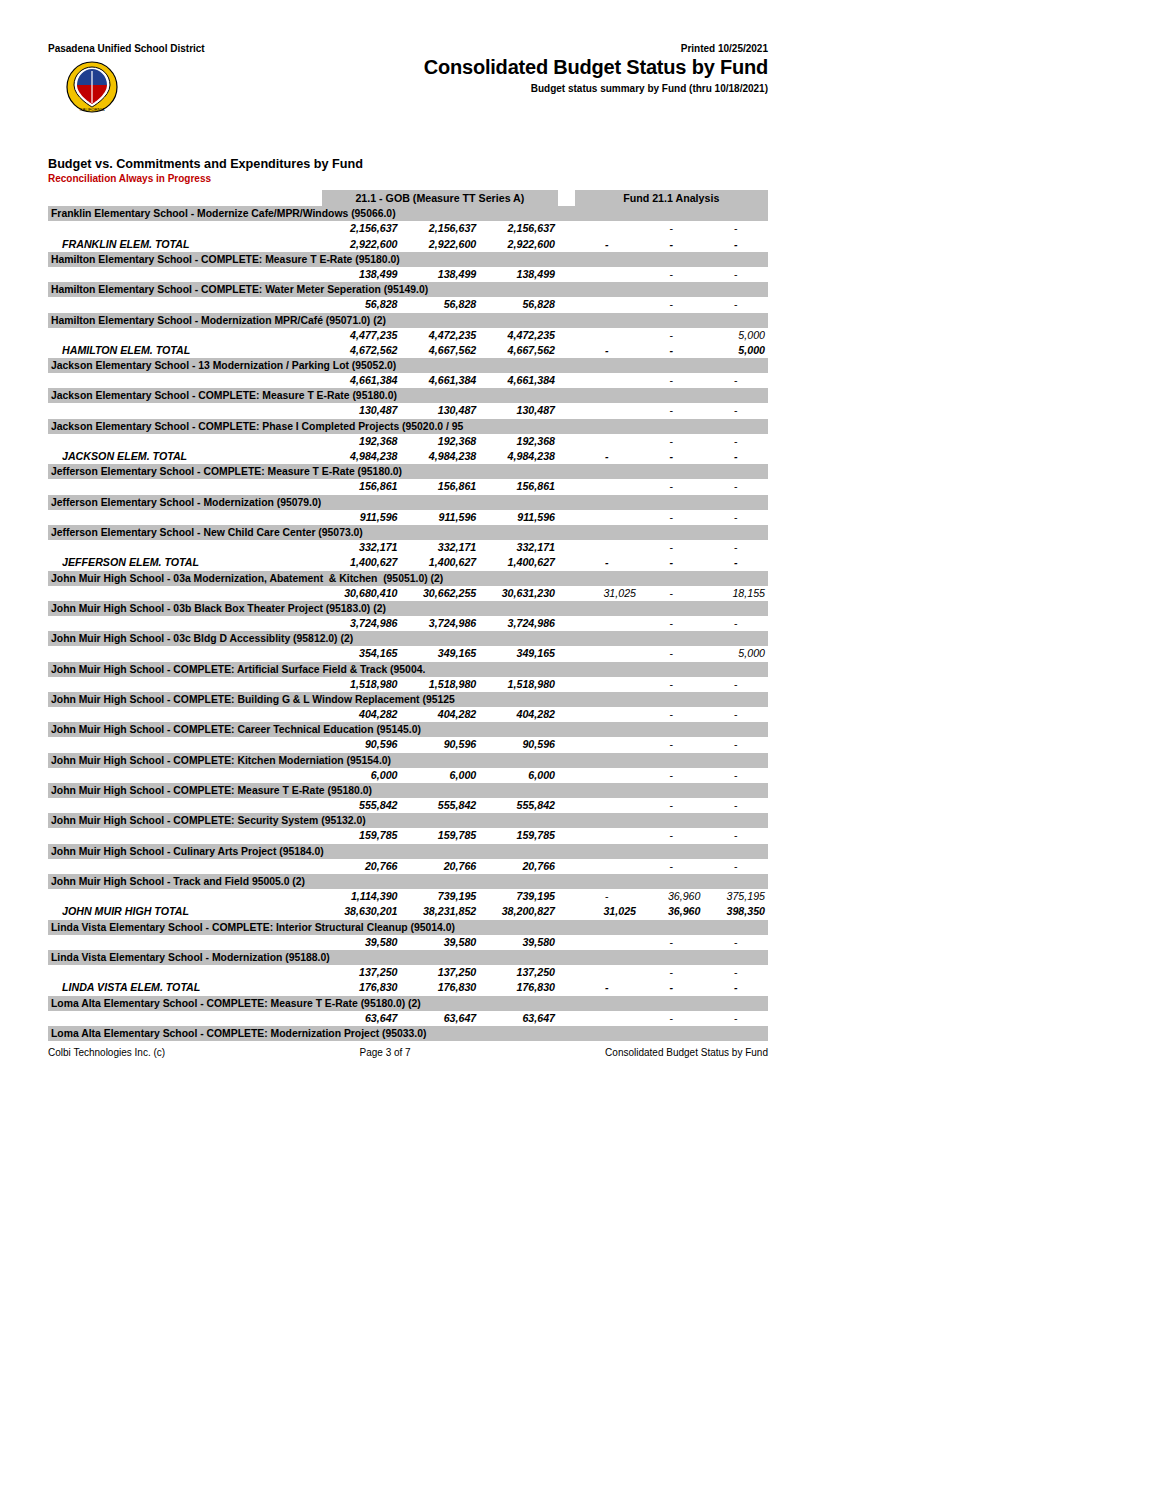Printed 10/25/2021
Pasadena Unified School District
Consolidated Budget Status by Fund
Budget status summary by Fund (thru 10/18/2021)
CALIFORNIA
Budget vs. Commitments and Expenditures by Fund
Reconciliation Always in Progress
| | 21.1 - GOB (Measure TT Series A) | | Fund 21.1 Analysis |
| Franklin Elementary School - Modernize Cafe/MPR/Windows (95066.0) | | |
| | 2,156,637 | 2,156,637 | 2,156,637 | | | - | - |
| FRANKLIN ELEM. TOTAL | 2,922,600 | 2,922,600 | 2,922,600 | | - | - | - |
| Hamilton Elementary School - COMPLETE: Measure T E-Rate (95180.0) | | |
| | 138,499 | 138,499 | 138,499 | | | - | - |
| Hamilton Elementary School - COMPLETE: Water Meter Seperation (95149.0) | | |
| | 56,828 | 56,828 | 56,828 | | | - | - |
| Hamilton Elementary School - Modernization MPR/Café (95071.0) (2) | | |
| | 4,477,235 | 4,472,235 | 4,472,235 | | | - | 5,000 |
| HAMILTON ELEM. TOTAL | 4,672,562 | 4,667,562 | 4,667,562 | | - | - | 5,000 |
| Jackson Elementary School - 13 Modernization / Parking Lot (95052.0) | | |
| | 4,661,384 | 4,661,384 | 4,661,384 | | | - | - |
| Jackson Elementary School - COMPLETE: Measure T E-Rate (95180.0) | | |
| | 130,487 | 130,487 | 130,487 | | | - | - |
| Jackson Elementary School - COMPLETE: Phase I Completed Projects (95020.0 / 95 | | |
| | 192,368 | 192,368 | 192,368 | | | - | - |
| JACKSON ELEM. TOTAL | 4,984,238 | 4,984,238 | 4,984,238 | | - | - | - |
| Jefferson Elementary School - COMPLETE: Measure T E-Rate (95180.0) | | |
| | 156,861 | 156,861 | 156,861 | | | - | - |
| Jefferson Elementary School - Modernization (95079.0) | | |
| | 911,596 | 911,596 | 911,596 | | | - | - |
| Jefferson Elementary School - New Child Care Center (95073.0) | | |
| | 332,171 | 332,171 | 332,171 | | | - | - |
| JEFFERSON ELEM. TOTAL | 1,400,627 | 1,400,627 | 1,400,627 | | - | - | - |
| John Muir High School - 03a Modernization, Abatement & Kitchen (95051.0) (2) | | |
| | 30,680,410 | 30,662,255 | 30,631,230 | | 31,025 | - | 18,155 |
| John Muir High School - 03b Black Box Theater Project (95183.0) (2) | | |
| | 3,724,986 | 3,724,986 | 3,724,986 | | | - | - |
| John Muir High School - 03c Bldg D Accessiblity (95812.0) (2) | | |
| | 354,165 | 349,165 | 349,165 | | | - | 5,000 |
| John Muir High School - COMPLETE: Artificial Surface Field & Track (95004. | | |
| | 1,518,980 | 1,518,980 | 1,518,980 | | | - | - |
| John Muir High School - COMPLETE: Building G & L Window Replacement (95125 | | |
| | 404,282 | 404,282 | 404,282 | | | - | - |
| John Muir High School - COMPLETE: Career Technical Education (95145.0) | | |
| | 90,596 | 90,596 | 90,596 | | | - | - |
| John Muir High School - COMPLETE: Kitchen Moderniation (95154.0) | | |
| | 6,000 | 6,000 | 6,000 | | | - | - |
| John Muir High School - COMPLETE: Measure T E-Rate (95180.0) | | |
| | 555,842 | 555,842 | 555,842 | | | - | - |
| John Muir High School - COMPLETE: Security System (95132.0) | | |
| | 159,785 | 159,785 | 159,785 | | | - | - |
| John Muir High School - Culinary Arts Project (95184.0) | | |
| | 20,766 | 20,766 | 20,766 | | | - | - |
| John Muir High School - Track and Field 95005.0 (2) | | |
| | 1,114,390 | 739,195 | 739,195 | | - | 36,960 | 375,195 |
| JOHN MUIR HIGH TOTAL | 38,630,201 | 38,231,852 | 38,200,827 | | 31,025 | 36,960 | 398,350 |
| Linda Vista Elementary School - COMPLETE: Interior Structural Cleanup (95014.0) | | |
| | 39,580 | 39,580 | 39,580 | | | - | - |
| Linda Vista Elementary School - Modernization (95188.0) | | |
| | 137,250 | 137,250 | 137,250 | | | - | - |
| LINDA VISTA ELEM. TOTAL | 176,830 | 176,830 | 176,830 | | - | - | - |
| Loma Alta Elementary School - COMPLETE: Measure T E-Rate (95180.0) (2) | | |
| | 63,647 | 63,647 | 63,647 | | | - | - |
| Loma Alta Elementary School - COMPLETE: Modernization Project (95033.0) | | |
Colbi Technologies Inc. (c) Consolidated Budget Status by Fund
Page 3 of 7